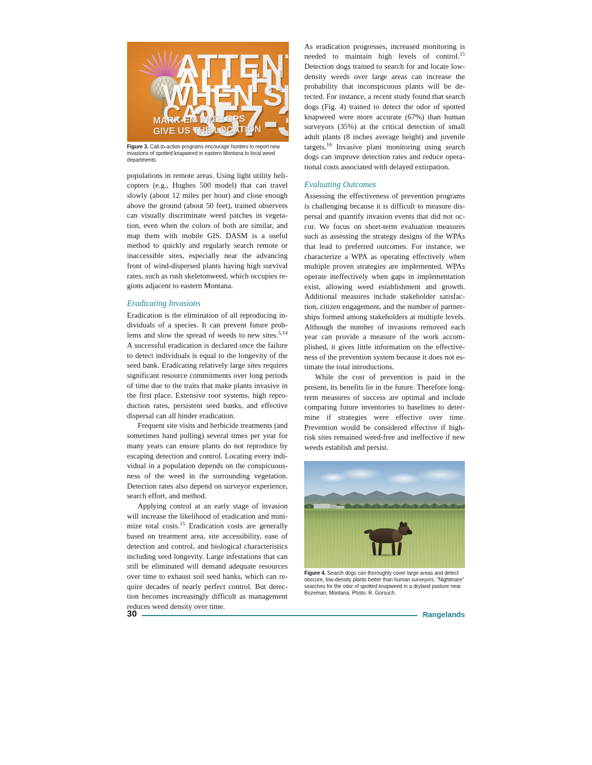ATTENTION
ALL HUNTERS
WHEN SPOTTED
CALL
357-3200
MARK-EM WITH GPS
GIVE US THE LOCATION
Figure 3. Call-to-action programs encourage hunters to report new invasions of spotted knapweed in eastern Montana to local weed departments.
populations in remote areas. Using light utility helicopters (e.g., Hughes 500 model) that can travel slowly (about 12 miles per hour) and close enough above the ground (about 50 feet), trained observers can visually discriminate weed patches in vegetation, even when the colors of both are similar, and map them with mobile GIS. DASM is a useful method to quickly and regularly search remote or inaccessible sites, especially near the advancing front of wind-dispersed plants having high survival rates, such as rush skeletonweed, which occupies regions adjacent to eastern Montana.
Eradicating Invasions
Eradication is the elimination of all reproducing individuals of a species. It can prevent future problems and slow the spread of weeds to new sites.5,14 A successful eradication is declared once the failure to detect individuals is equal to the longevity of the seed bank. Eradicating relatively large sites requires significant resource commitments over long periods of time due to the traits that make plants invasive in the first place. Extensive root systems, high reproduction rates, persistent seed banks, and effective dispersal can all hinder eradication.
Frequent site visits and herbicide treatments (and sometimes hand pulling) several times per year for many years can ensure plants do not reproduce by escaping detection and control. Locating every individual in a population depends on the conspicuousness of the weed in the surrounding vegetation. Detection rates also depend on surveyor experience, search effort, and method.
Applying control at an early stage of invasion will increase the likelihood of eradication and minimize total costs.15 Eradication costs are generally based on treatment area, site accessibility, ease of detection and control, and biological characteristics including seed longevity. Large infestations that can still be eliminated will demand adequate resources over time to exhaust soil seed banks, which can require decades of nearly perfect control. But detection becomes increasingly difficult as management reduces weed density over time.
As eradication progresses, increased monitoring is needed to maintain high levels of control.15 Detection dogs trained to search for and locate low-density weeds over large areas can increase the probability that inconspicuous plants will be detected. For instance, a recent study found that search dogs (Fig. 4) trained to detect the odor of spotted knapweed were more accurate (67%) than human surveyors (35%) at the critical detection of small adult plants (8 inches average height) and juvenile targets.16 Invasive plant monitoring using search dogs can improve detection rates and reduce operational costs associated with delayed extirpation.
Evaluating Outcomes
Assessing the effectiveness of prevention programs is challenging because it is difficult to measure dispersal and quantify invasion events that did not occur. We focus on short-term evaluation measures such as assessing the strategy designs of the WPAs that lead to preferred outcomes. For instance, we characterize a WPA as operating effectively when multiple proven strategies are implemented. WPAs operate ineffectively when gaps in implementation exist, allowing weed establishment and growth. Additional measures include stakeholder satisfaction, citizen engagement, and the number of partnerships formed among stakeholders at multiple levels. Although the number of invasions removed each year can provide a measure of the work accomplished, it gives little information on the effectiveness of the prevention system because it does not estimate the total introductions.
While the cost of prevention is paid in the present, its benefits lie in the future. Therefore long-term measures of success are optimal and include comparing future inventories to baselines to determine if strategies were effective over time. Prevention would be considered effective if high-risk sites remained weed-free and ineffective if new weeds establish and persist.
Figure 4. Search dogs can thoroughly cover large areas and detect obscure, low-density plants better than human surveyors. “Nightmare” searches for the odor of spotted knapweed in a dryland pasture near Bozeman, Montana. Photo: R. Gorsuch.
30
Rangelands